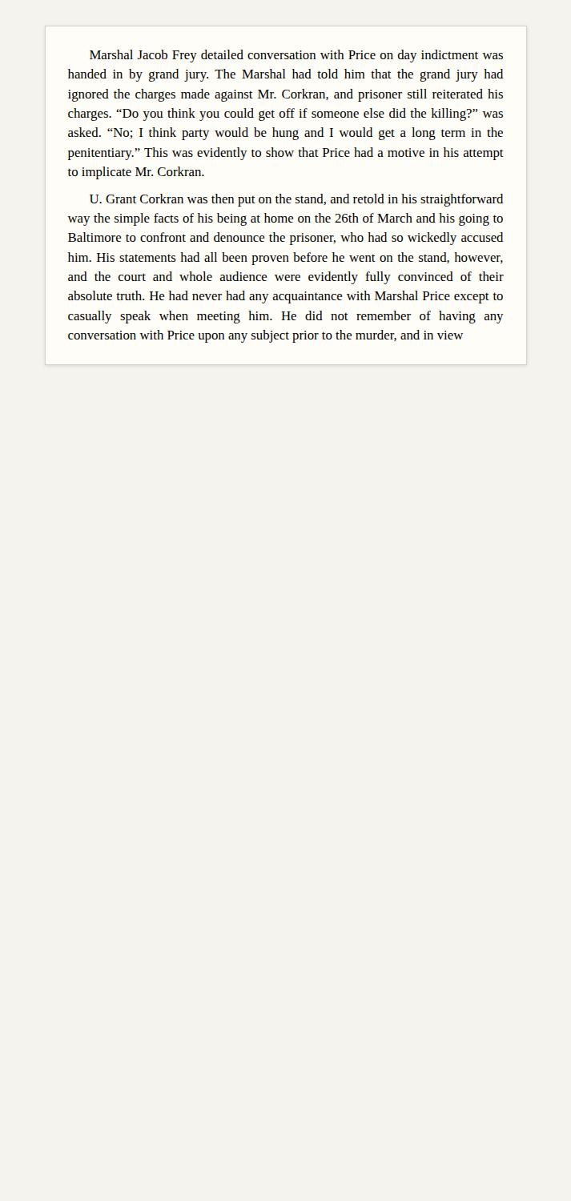Marshal Jacob Frey detailed conversation with Price on day indictment was handed in by grand jury. The Marshal had told him that the grand jury had ignored the charges made against Mr. Corkran, and prisoner still reiterated his charges. “Do you think you could get off if someone else did the killing?” was asked. “No; I think party would be hung and I would get a long term in the penitentiary.” This was evidently to show that Price had a motive in his attempt to implicate Mr. Corkran.
U. Grant Corkran was then put on the stand, and retold in his straightforward way the simple facts of his being at home on the 26th of March and his going to Baltimore to confront and denounce the prisoner, who had so wickedly accused him. His statements had all been proven before he went on the stand, however, and the court and whole audience were evidently fully convinced of their absolute truth. He had never had any acquaintance with Marshal Price except to casually speak when meeting him. He did not remember of having any conversation with Price upon any subject prior to the murder, and in view